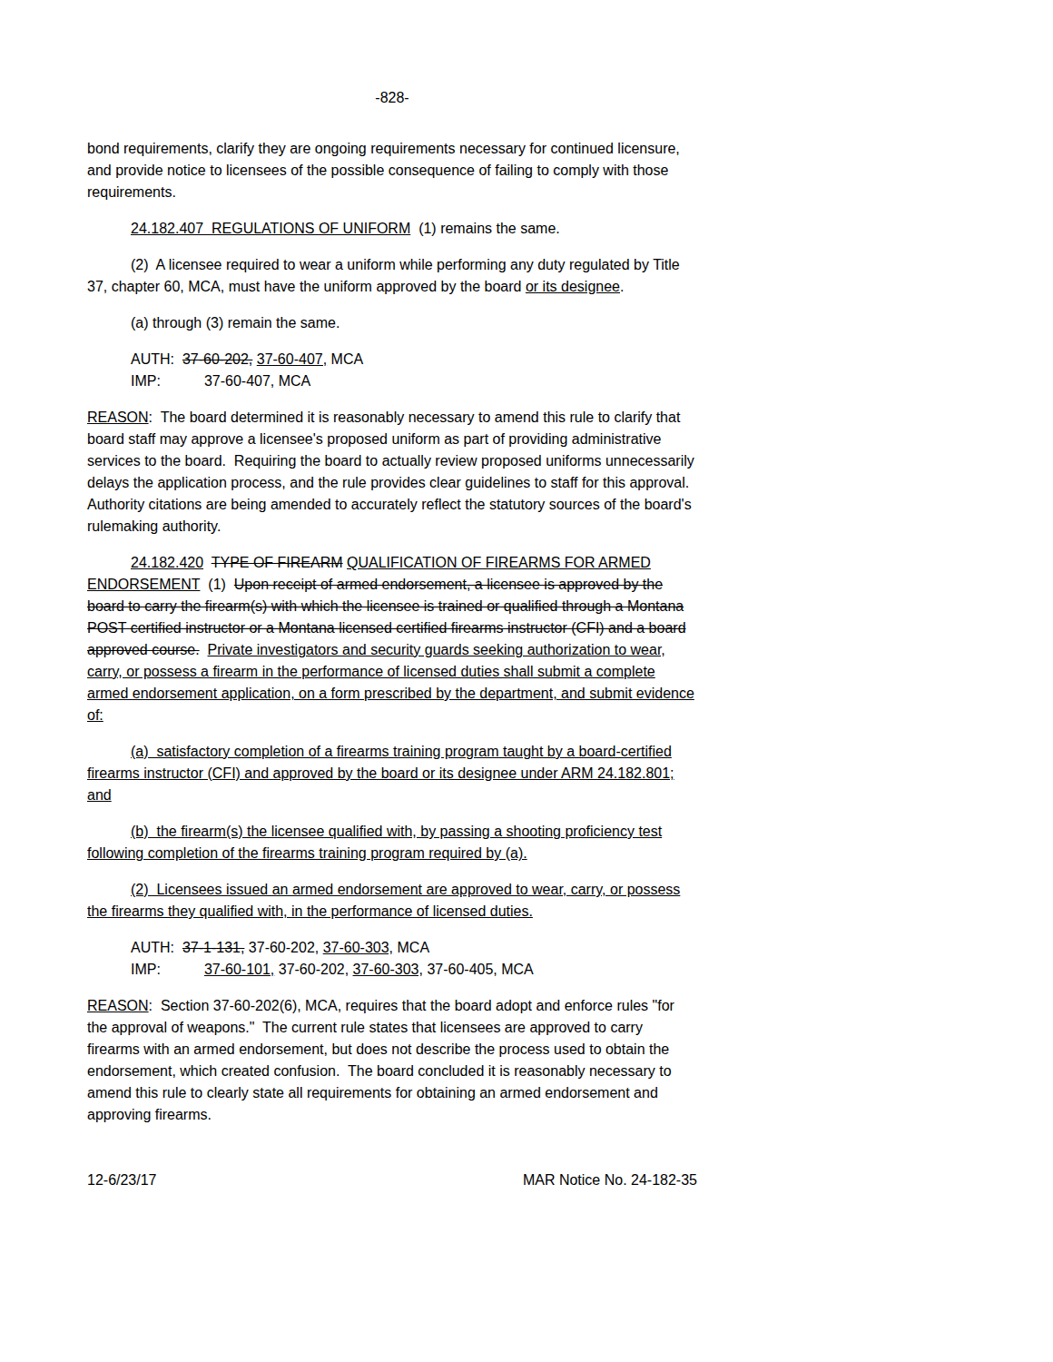-828-
bond requirements, clarify they are ongoing requirements necessary for continued licensure, and provide notice to licensees of the possible consequence of failing to comply with those requirements.
24.182.407 REGULATIONS OF UNIFORM (1) remains the same.
(2) A licensee required to wear a uniform while performing any duty regulated by Title 37, chapter 60, MCA, must have the uniform approved by the board or its designee.
(a) through (3) remain the same.
AUTH: 37-60-202, 37-60-407, MCA
IMP: 37-60-407, MCA
REASON: The board determined it is reasonably necessary to amend this rule to clarify that board staff may approve a licensee's proposed uniform as part of providing administrative services to the board. Requiring the board to actually review proposed uniforms unnecessarily delays the application process, and the rule provides clear guidelines to staff for this approval. Authority citations are being amended to accurately reflect the statutory sources of the board's rulemaking authority.
24.182.420 TYPE OF FIREARM QUALIFICATION OF FIREARMS FOR ARMED ENDORSEMENT (1) Upon receipt of armed endorsement, a licensee is approved by the board to carry the firearm(s) with which the licensee is trained or qualified through a Montana POST certified instructor or a Montana licensed certified firearms instructor (CFI) and a board approved course. Private investigators and security guards seeking authorization to wear, carry, or possess a firearm in the performance of licensed duties shall submit a complete armed endorsement application, on a form prescribed by the department, and submit evidence of:
(a) satisfactory completion of a firearms training program taught by a board-certified firearms instructor (CFI) and approved by the board or its designee under ARM 24.182.801; and
(b) the firearm(s) the licensee qualified with, by passing a shooting proficiency test following completion of the firearms training program required by (a).
(2) Licensees issued an armed endorsement are approved to wear, carry, or possess the firearms they qualified with, in the performance of licensed duties.
AUTH: 37-1-131, 37-60-202, 37-60-303, MCA
IMP: 37-60-101, 37-60-202, 37-60-303, 37-60-405, MCA
REASON: Section 37-60-202(6), MCA, requires that the board adopt and enforce rules "for the approval of weapons." The current rule states that licensees are approved to carry firearms with an armed endorsement, but does not describe the process used to obtain the endorsement, which created confusion. The board concluded it is reasonably necessary to amend this rule to clearly state all requirements for obtaining an armed endorsement and approving firearms.
12-6/23/17 MAR Notice No. 24-182-35